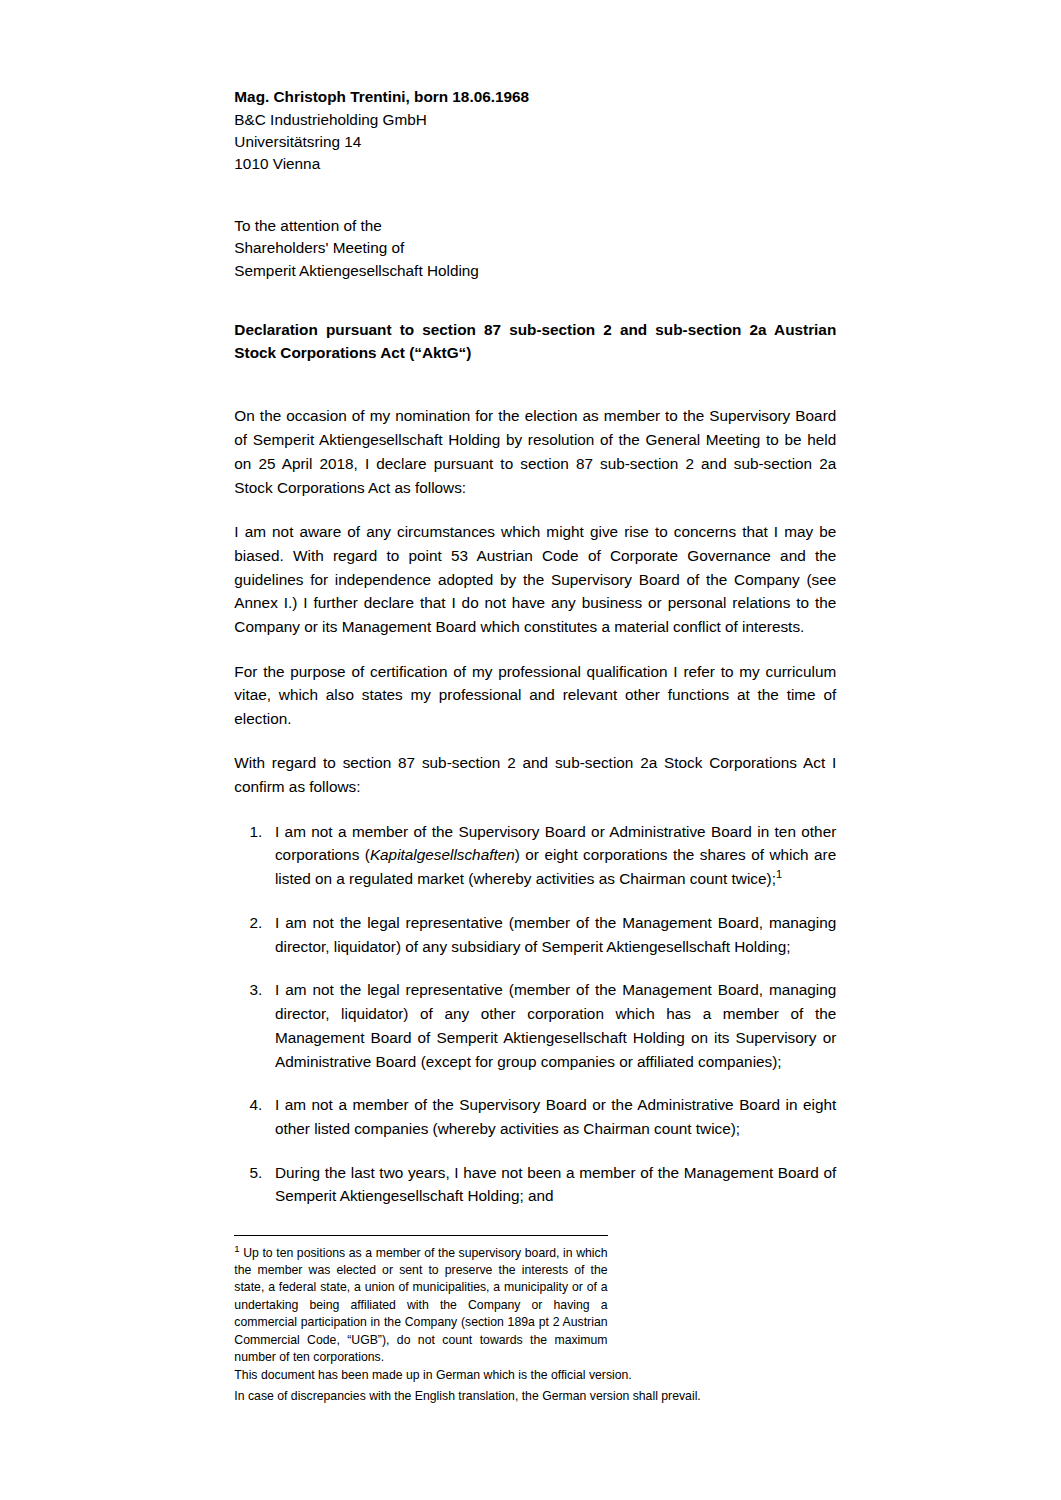Mag. Christoph Trentini, born 18.06.1968
B&C Industrieholding GmbH
Universitätsring 14
1010 Vienna
To the attention of the
Shareholders' Meeting of
Semperit Aktiengesellschaft Holding
Declaration pursuant to section 87 sub-section 2 and sub-section 2a Austrian Stock Corporations Act (“AktG“)
On the occasion of my nomination for the election as member to the Supervisory Board of Semperit Aktiengesellschaft Holding by resolution of the General Meeting to be held on 25 April 2018, I declare pursuant to section 87 sub-section 2 and sub-section 2a Stock Corporations Act as follows:
I am not aware of any circumstances which might give rise to concerns that I may be biased. With regard to point 53 Austrian Code of Corporate Governance and the guidelines for independence adopted by the Supervisory Board of the Company (see Annex I.) I further declare that I do not have any business or personal relations to the Company or its Management Board which constitutes a material conflict of interests.
For the purpose of certification of my professional qualification I refer to my curriculum vitae, which also states my professional and relevant other functions at the time of election.
With regard to section 87 sub-section 2 and sub-section 2a Stock Corporations Act I confirm as follows:
I am not a member of the Supervisory Board or Administrative Board in ten other corporations (Kapitalgesellschaften) or eight corporations the shares of which are listed on a regulated market (whereby activities as Chairman count twice);1
I am not the legal representative (member of the Management Board, managing director, liquidator) of any subsidiary of Semperit Aktiengesellschaft Holding;
I am not the legal representative (member of the Management Board, managing director, liquidator) of any other corporation which has a member of the Management Board of Semperit Aktiengesellschaft Holding on its Supervisory or Administrative Board (except for group companies or affiliated companies);
I am not a member of the Supervisory Board or the Administrative Board in eight other listed companies (whereby activities as Chairman count twice);
During the last two years, I have not been a member of the Management Board of Semperit Aktiengesellschaft Holding; and
1 Up to ten positions as a member of the supervisory board, in which the member was elected or sent to preserve the interests of the state, a federal state, a union of municipalities, a municipality or of a undertaking being affiliated with the Company or having a commercial participation in the Company (section 189a pt 2 Austrian Commercial Code, “UGB”), do not count towards the maximum number of ten corporations.
This document has been made up in German which is the official version.
In case of discrepancies with the English translation, the German version shall prevail.